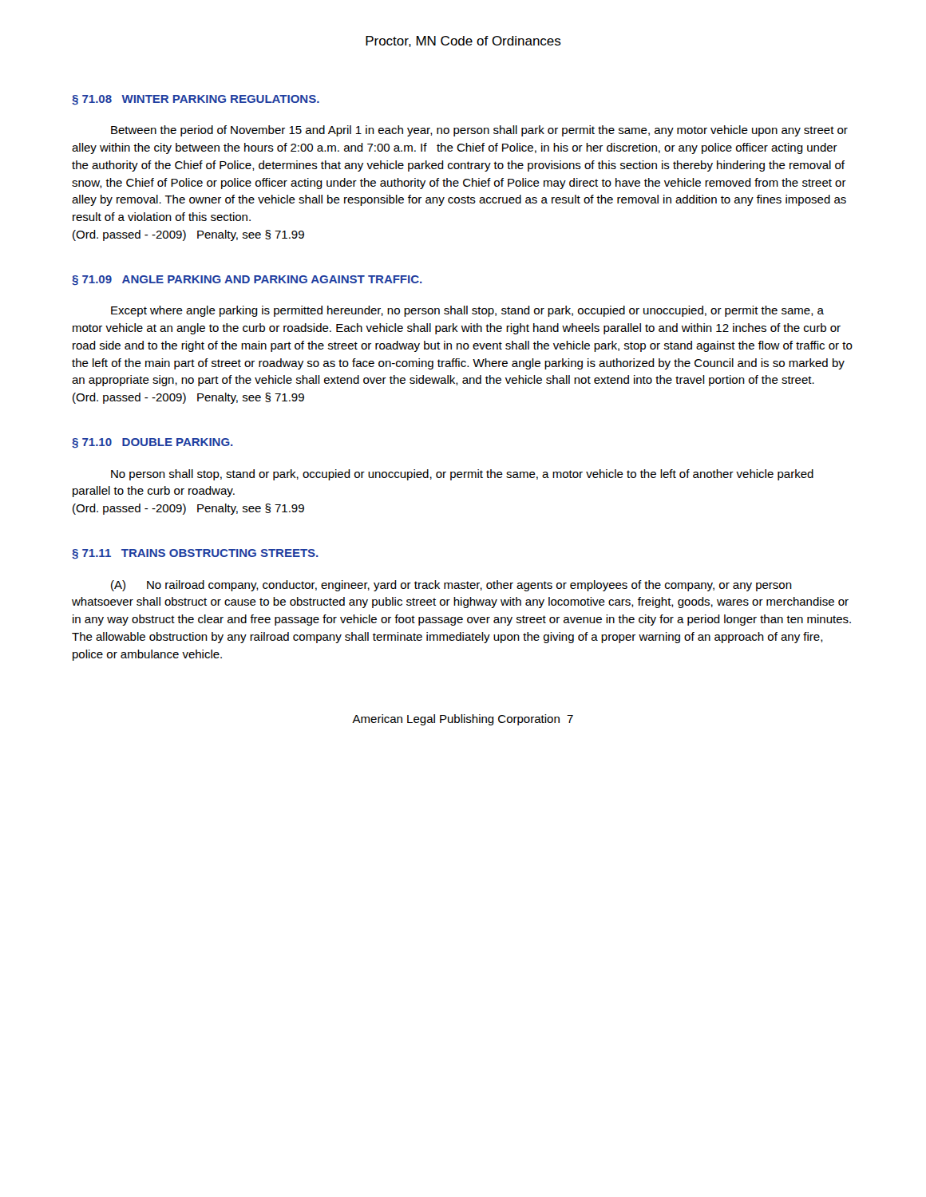Proctor, MN Code of Ordinances
§ 71.08 WINTER PARKING REGULATIONS.
Between the period of November 15 and April 1 in each year, no person shall park or permit the same, any motor vehicle upon any street or alley within the city between the hours of 2:00 a.m. and 7:00 a.m. If the Chief of Police, in his or her discretion, or any police officer acting under the authority of the Chief of Police, determines that any vehicle parked contrary to the provisions of this section is thereby hindering the removal of snow, the Chief of Police or police officer acting under the authority of the Chief of Police may direct to have the vehicle removed from the street or alley by removal. The owner of the vehicle shall be responsible for any costs accrued as a result of the removal in addition to any fines imposed as result of a violation of this section.
(Ord. passed - -2009) Penalty, see § 71.99
§ 71.09 ANGLE PARKING AND PARKING AGAINST TRAFFIC.
Except where angle parking is permitted hereunder, no person shall stop, stand or park, occupied or unoccupied, or permit the same, a motor vehicle at an angle to the curb or roadside. Each vehicle shall park with the right hand wheels parallel to and within 12 inches of the curb or road side and to the right of the main part of the street or roadway but in no event shall the vehicle park, stop or stand against the flow of traffic or to the left of the main part of street or roadway so as to face on-coming traffic. Where angle parking is authorized by the Council and is so marked by an appropriate sign, no part of the vehicle shall extend over the sidewalk, and the vehicle shall not extend into the travel portion of the street.
(Ord. passed - -2009) Penalty, see § 71.99
§ 71.10 DOUBLE PARKING.
No person shall stop, stand or park, occupied or unoccupied, or permit the same, a motor vehicle to the left of another vehicle parked parallel to the curb or roadway.
(Ord. passed - -2009) Penalty, see § 71.99
§ 71.11 TRAINS OBSTRUCTING STREETS.
(A) No railroad company, conductor, engineer, yard or track master, other agents or employees of the company, or any person whatsoever shall obstruct or cause to be obstructed any public street or highway with any locomotive cars, freight, goods, wares or merchandise or in any way obstruct the clear and free passage for vehicle or foot passage over any street or avenue in the city for a period longer than ten minutes. The allowable obstruction by any railroad company shall terminate immediately upon the giving of a proper warning of an approach of any fire, police or ambulance vehicle.
American Legal Publishing Corporation 7